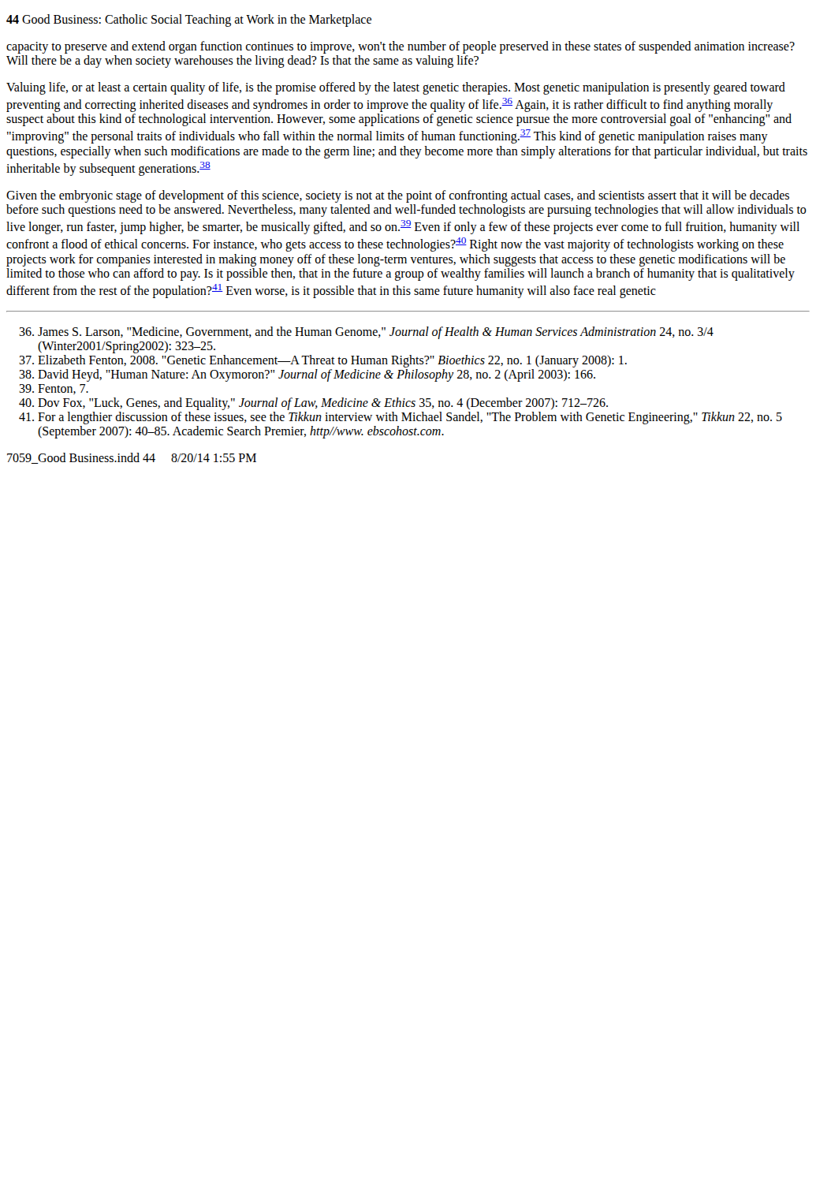44 Good Business: Catholic Social Teaching at Work in the Marketplace
capacity to preserve and extend organ function continues to improve, won't the number of people preserved in these states of suspended animation increase? Will there be a day when society warehouses the living dead? Is that the same as valuing life?
Valuing life, or at least a certain quality of life, is the promise offered by the latest genetic therapies. Most genetic manipulation is presently geared toward preventing and correcting inherited diseases and syndromes in order to improve the quality of life.36 Again, it is rather difficult to find anything morally suspect about this kind of technological intervention. However, some applications of genetic science pursue the more controversial goal of "enhancing" and "improving" the personal traits of individuals who fall within the normal limits of human functioning.37 This kind of genetic manipulation raises many questions, especially when such modifications are made to the germ line; and they become more than simply alterations for that particular individual, but traits inheritable by subsequent generations.38
Given the embryonic stage of development of this science, society is not at the point of confronting actual cases, and scientists assert that it will be decades before such questions need to be answered. Nevertheless, many talented and well-funded technologists are pursuing technologies that will allow individuals to live longer, run faster, jump higher, be smarter, be musically gifted, and so on.39 Even if only a few of these projects ever come to full fruition, humanity will confront a flood of ethical concerns. For instance, who gets access to these technologies?40 Right now the vast majority of technologists working on these projects work for companies interested in making money off of these long-term ventures, which suggests that access to these genetic modifications will be limited to those who can afford to pay. Is it possible then, that in the future a group of wealthy families will launch a branch of humanity that is qualitatively different from the rest of the population?41 Even worse, is it possible that in this same future humanity will also face real genetic
James S. Larson, "Medicine, Government, and the Human Genome," Journal of Health & Human Services Administration 24, no. 3/4 (Winter2001/Spring2002): 323–25.
Elizabeth Fenton, 2008. "Genetic Enhancement—A Threat to Human Rights?" Bioethics 22, no. 1 (January 2008): 1.
David Heyd, "Human Nature: An Oxymoron?" Journal of Medicine & Philosophy 28, no. 2 (April 2003): 166.
Fenton, 7.
Dov Fox, "Luck, Genes, and Equality," Journal of Law, Medicine & Ethics 35, no. 4 (December 2007): 712–726.
For a lengthier discussion of these issues, see the Tikkun interview with Michael Sandel, "The Problem with Genetic Engineering," Tikkun 22, no. 5 (September 2007): 40–85. Academic Search Premier, http//www. ebscohost.com.
7059_Good Business.indd 44 8/20/14 1:55 PM